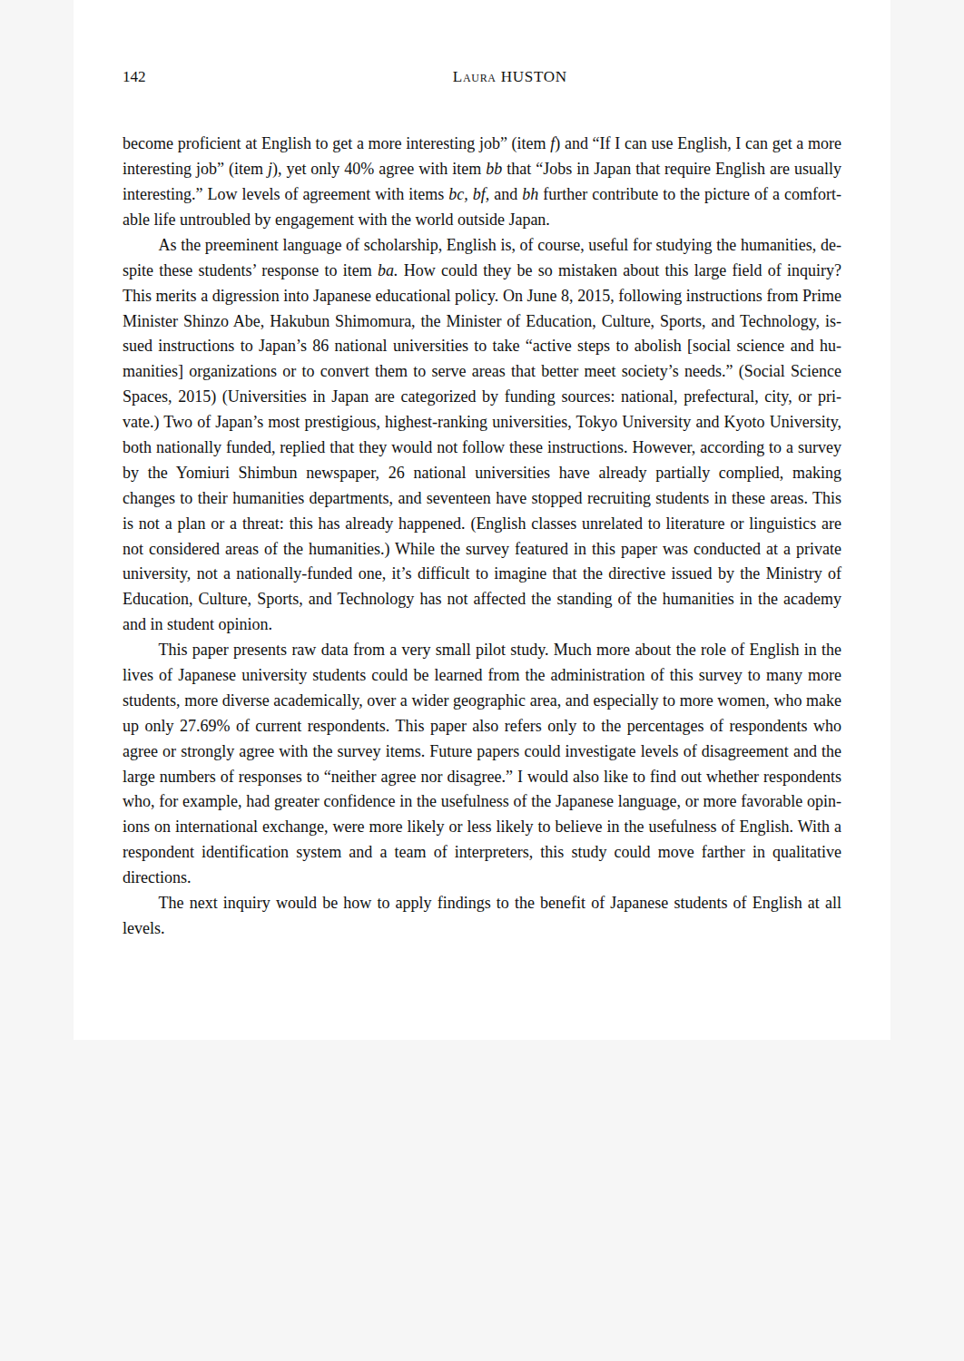142 Laura HUSTON
become proficient at English to get a more interesting job” (item f) and “If I can use English, I can get a more interesting job” (item j), yet only 40% agree with item bb that “Jobs in Japan that require English are usually interesting.” Low levels of agreement with items bc, bf, and bh further contribute to the picture of a comfortable life untroubled by engagement with the world outside Japan.
As the preeminent language of scholarship, English is, of course, useful for studying the humanities, despite these students’ response to item ba. How could they be so mistaken about this large field of inquiry? This merits a digression into Japanese educational policy. On June 8, 2015, following instructions from Prime Minister Shinzo Abe, Hakubun Shimomura, the Minister of Education, Culture, Sports, and Technology, issued instructions to Japan’s 86 national universities to take “active steps to abolish [social science and humanities] organizations or to convert them to serve areas that better meet society’s needs.” (Social Science Spaces, 2015) (Universities in Japan are categorized by funding sources: national, prefectural, city, or private.) Two of Japan’s most prestigious, highest-ranking universities, Tokyo University and Kyoto University, both nationally funded, replied that they would not follow these instructions. However, according to a survey by the Yomiuri Shimbun newspaper, 26 national universities have already partially complied, making changes to their humanities departments, and seventeen have stopped recruiting students in these areas. This is not a plan or a threat: this has already happened. (English classes unrelated to literature or linguistics are not considered areas of the humanities.) While the survey featured in this paper was conducted at a private university, not a nationally-funded one, it’s difficult to imagine that the directive issued by the Ministry of Education, Culture, Sports, and Technology has not affected the standing of the humanities in the academy and in student opinion.
This paper presents raw data from a very small pilot study. Much more about the role of English in the lives of Japanese university students could be learned from the administration of this survey to many more students, more diverse academically, over a wider geographic area, and especially to more women, who make up only 27.69% of current respondents. This paper also refers only to the percentages of respondents who agree or strongly agree with the survey items. Future papers could investigate levels of disagreement and the large numbers of responses to “neither agree nor disagree.” I would also like to find out whether respondents who, for example, had greater confidence in the usefulness of the Japanese language, or more favorable opinions on international exchange, were more likely or less likely to believe in the usefulness of English. With a respondent identification system and a team of interpreters, this study could move farther in qualitative directions.
The next inquiry would be how to apply findings to the benefit of Japanese students of English at all levels.